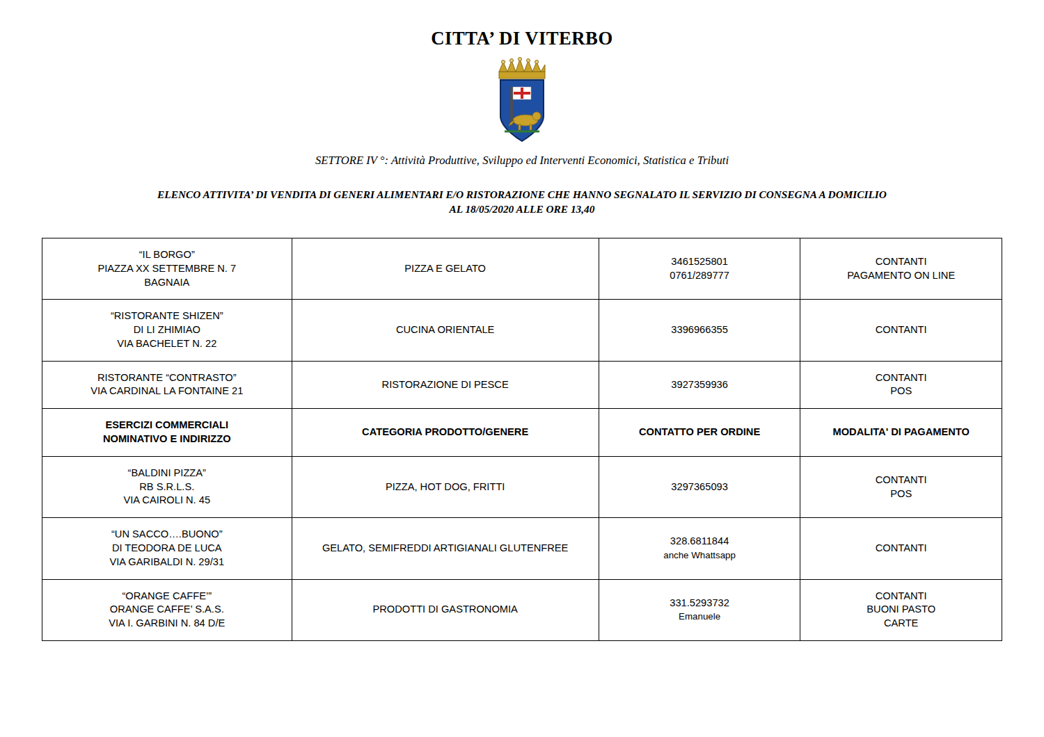CITTA’ DI VITERBO
SETTORE IV °: Attività Produttive, Sviluppo ed Interventi Economici, Statistica e Tributi
ELENCO ATTIVITA’ DI VENDITA DI GENERI ALIMENTARI E/O RISTORAZIONE CHE HANNO SEGNALATO IL SERVIZIO DI CONSEGNA A DOMICILIO
AL 18/05/2020 ALLE ORE 13,40
| “IL BORGO” PIAZZA XX SETTEMBRE N. 7 BAGNAIA | PIZZA E GELATO | 3461525801 0761/289777 | CONTANTI PAGAMENTO ON LINE |
| “RISTORANTE SHIZEN” DI LI ZHIMIAO VIA BACHELET N. 22 | CUCINA ORIENTALE | 3396966355 | CONTANTI |
| RISTORANTE “CONTRASTO” VIA CARDINAL LA FONTAINE 21 | RISTORAZIONE DI PESCE | 3927359936 | CONTANTI POS |
| ESERCIZI COMMERCIALI NOMINATIVO E INDIRIZZO | CATEGORIA PRODOTTO/GENERE | CONTATTO PER ORDINE | MODALITA' DI PAGAMENTO |
| “BALDINI PIZZA” RB S.R.L.S. VIA CAIROLI N. 45 | PIZZA, HOT DOG, FRITTI | 3297365093 | CONTANTI POS |
| “UN SACCO….BUONO” DI TEODORA DE LUCA VIA GARIBALDI N. 29/31 | GELATO, SEMIFREDDI ARTIGIANALI GLUTENFREE | 328.6811844 anche Whattsapp | CONTANTI |
| “ORANGE CAFFE’” ORANGE CAFFE’ S.A.S. VIA I. GARBINI N. 84 D/E | PRODOTTI DI GASTRONOMIA | 331.5293732 Emanuele | CONTANTI BUONI PASTO CARTE |